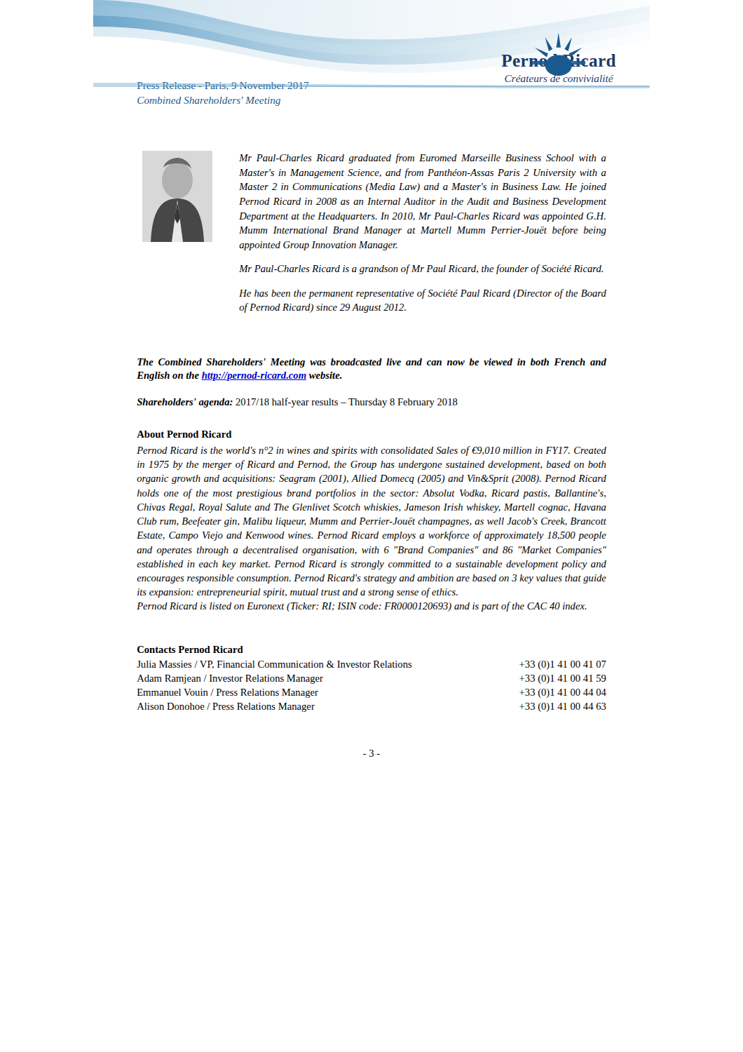Pernod Ricard
Créateurs de convivialité
Press Release - Paris, 9 November 2017
Combined Shareholders' Meeting
Mr Paul-Charles Ricard graduated from Euromed Marseille Business School with a Master's in Management Science, and from Panthéon-Assas Paris 2 University with a Master 2 in Communications (Media Law) and a Master's in Business Law. He joined Pernod Ricard in 2008 as an Internal Auditor in the Audit and Business Development Department at the Headquarters. In 2010, Mr Paul-Charles Ricard was appointed G.H. Mumm International Brand Manager at Martell Mumm Perrier-Jouët before being appointed Group Innovation Manager.
Mr Paul-Charles Ricard is a grandson of Mr Paul Ricard, the founder of Société Ricard.
He has been the permanent representative of Société Paul Ricard (Director of the Board of Pernod Ricard) since 29 August 2012.
The Combined Shareholders' Meeting was broadcasted live and can now be viewed in both French and English on the http://pernod-ricard.com website.
Shareholders' agenda: 2017/18 half-year results – Thursday 8 February 2018
About Pernod Ricard
Pernod Ricard is the world's n°2 in wines and spirits with consolidated Sales of €9,010 million in FY17. Created in 1975 by the merger of Ricard and Pernod, the Group has undergone sustained development, based on both organic growth and acquisitions: Seagram (2001), Allied Domecq (2005) and Vin&Sprit (2008). Pernod Ricard holds one of the most prestigious brand portfolios in the sector: Absolut Vodka, Ricard pastis, Ballantine's, Chivas Regal, Royal Salute and The Glenlivet Scotch whiskies, Jameson Irish whiskey, Martell cognac, Havana Club rum, Beefeater gin, Malibu liqueur, Mumm and Perrier-Jouët champagnes, as well Jacob's Creek, Brancott Estate, Campo Viejo and Kenwood wines. Pernod Ricard employs a workforce of approximately 18,500 people and operates through a decentralised organisation, with 6 "Brand Companies" and 86 "Market Companies" established in each key market. Pernod Ricard is strongly committed to a sustainable development policy and encourages responsible consumption. Pernod Ricard's strategy and ambition are based on 3 key values that guide its expansion: entrepreneurial spirit, mutual trust and a strong sense of ethics.
Pernod Ricard is listed on Euronext (Ticker: RI; ISIN code: FR0000120693) and is part of the CAC 40 index.
Contacts Pernod Ricard
| Julia Massies / VP, Financial Communication & Investor Relations | +33 (0)1 41 00 41 07 |
| Adam Ramjean / Investor Relations Manager | +33 (0)1 41 00 41 59 |
| Emmanuel Vouin / Press Relations Manager | +33 (0)1 41 00 44 04 |
| Alison Donohoe / Press Relations Manager | +33 (0)1 41 00 44 63 |
- 3 -